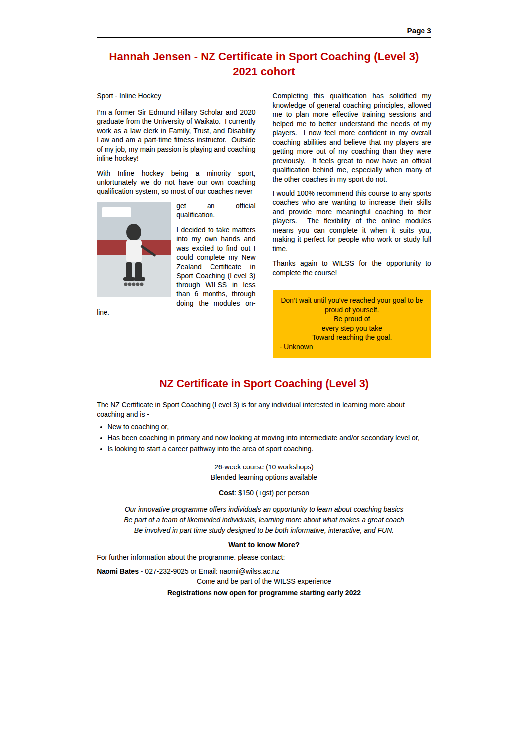Page 3
Hannah Jensen - NZ Certificate in Sport Coaching (Level 3)
2021 cohort
Sport - Inline Hockey
I’m a former Sir Edmund Hillary Scholar and 2020 graduate from the University of Waikato. I currently work as a law clerk in Family, Trust, and Disability Law and am a part-time fitness instructor. Outside of my job, my main passion is playing and coaching inline hockey!
With Inline hockey being a minority sport, unfortunately we do not have our own coaching qualification system, so most of our coaches never
get an official qualification.
I decided to take matters into my own hands and was excited to find out I could complete my New Zealand Certificate in Sport Coaching (Level 3) through WILSS in less than 6 months, through doing the modules on-line.
Completing this qualification has solidified my knowledge of general coaching principles, allowed me to plan more effective training sessions and helped me to better understand the needs of my players. I now feel more confident in my overall coaching abilities and believe that my players are getting more out of my coaching than they were previously. It feels great to now have an official qualification behind me, especially when many of the other coaches in my sport do not.
I would 100% recommend this course to any sports coaches who are wanting to increase their skills and provide more meaningful coaching to their players. The flexibility of the online modules means you can complete it when it suits you, making it perfect for people who work or study full time.
Thanks again to WILSS for the opportunity to complete the course!
Don’t wait until you've reached your goal to be proud of yourself.
Be proud of
every step you take
Toward reaching the goal.
- Unknown
NZ Certificate in Sport Coaching (Level 3)
The NZ Certificate in Sport Coaching (Level 3) is for any individual interested in learning more about coaching and is -
New to coaching or,
Has been coaching in primary and now looking at moving into intermediate and/or secondary level or,
Is looking to start a career pathway into the area of sport coaching.
26-week course (10 workshops)
Blended learning options available
Cost: $150 (+gst) per person
Our innovative programme offers individuals an opportunity to learn about coaching basics
Be part of a team of likeminded individuals, learning more about what makes a great coach
Be involved in part time study designed to be both informative, interactive, and FUN.
Want to know More?
For further information about the programme, please contact:
Naomi Bates - 027-232-9025 or Email: naomi@wilss.ac.nz
Come and be part of the WILSS experience
Registrations now open for programme starting early 2022